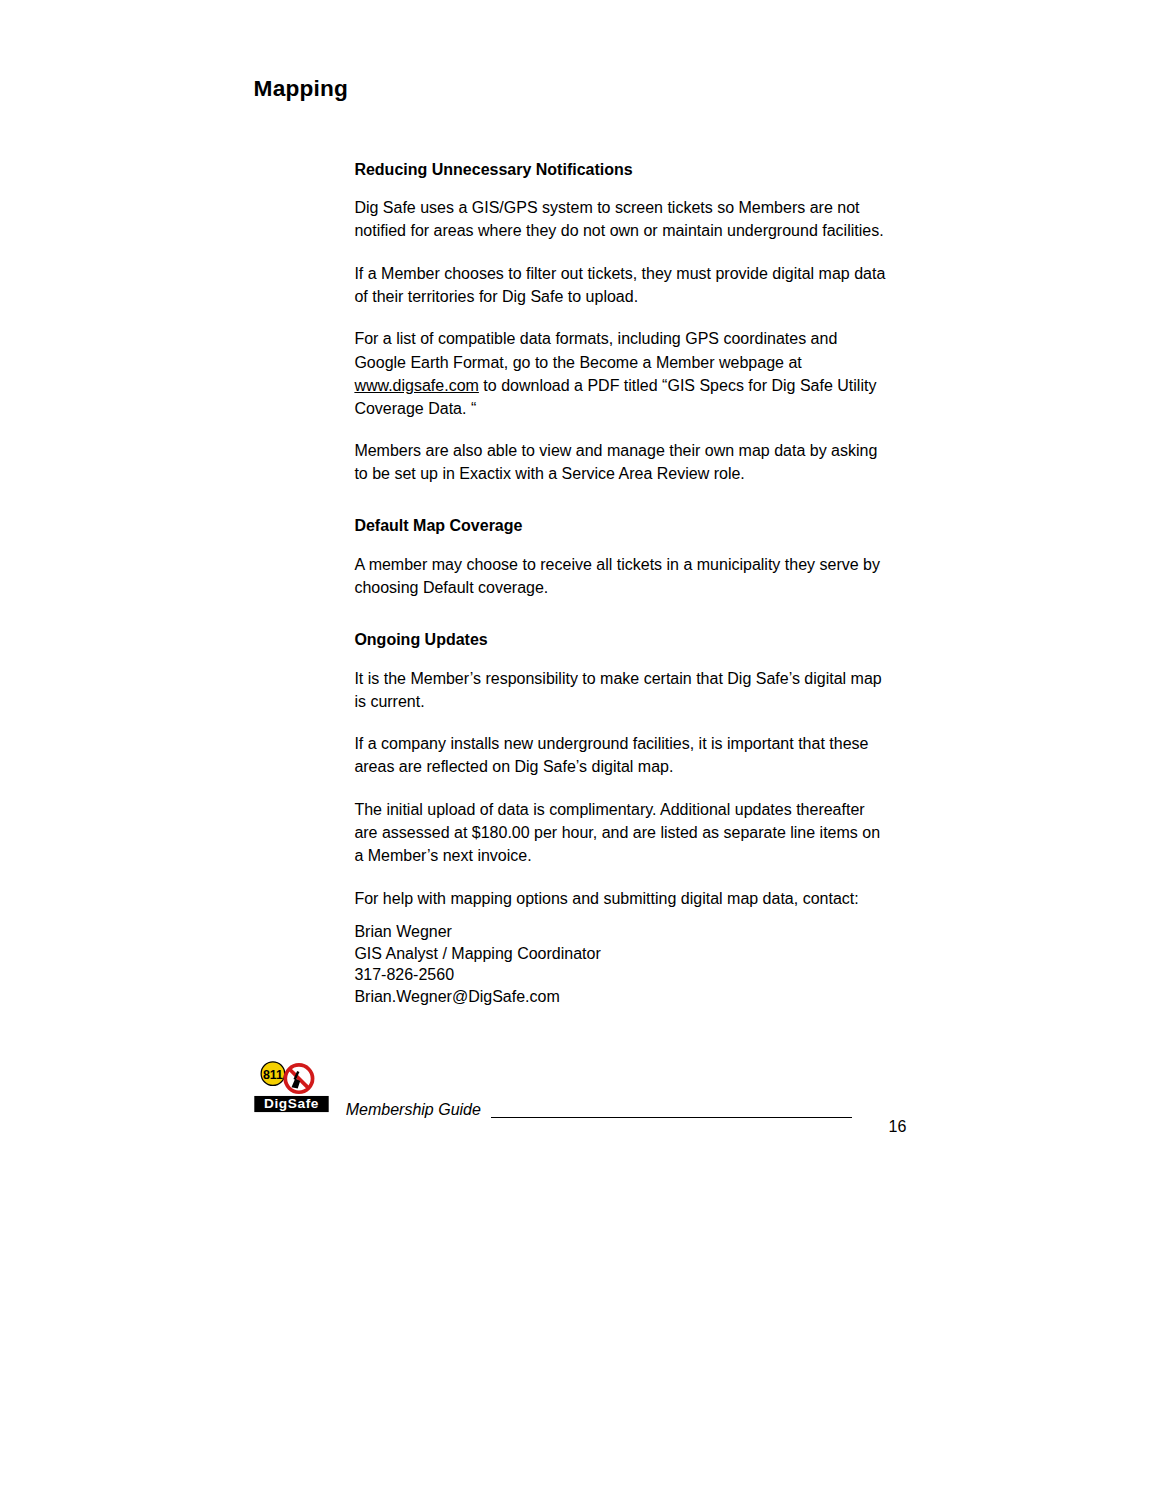Mapping
Reducing Unnecessary Notifications
Dig Safe uses a GIS/GPS system to screen tickets so Members are not notified for areas where they do not own or maintain underground facilities.
If a Member chooses to filter out tickets, they must provide digital map data of their territories for Dig Safe to upload.
For a list of compatible data formats, including GPS coordinates and Google Earth Format, go to the Become a Member webpage at www.digsafe.com to download a PDF titled “GIS Specs for Dig Safe Utility Coverage Data. “
Members are also able to view and manage their own map data by asking to be set up in Exactix with a Service Area Review role.
Default Map Coverage
A member may choose to receive all tickets in a municipality they serve by choosing Default coverage.
Ongoing Updates
It is the Member’s responsibility to make certain that Dig Safe’s digital map is current.
If a company installs new underground facilities, it is important that these areas are reflected on Dig Safe’s digital map.
The initial upload of data is complimentary. Additional updates thereafter are assessed at $180.00 per hour, and are listed as separate line items on a Member’s next invoice.
For help with mapping options and submitting digital map data, contact:
Brian Wegner
GIS Analyst / Mapping Coordinator
317-826-2560
Brian.Wegner@DigSafe.com
811 DigSafe
Membership Guide
16